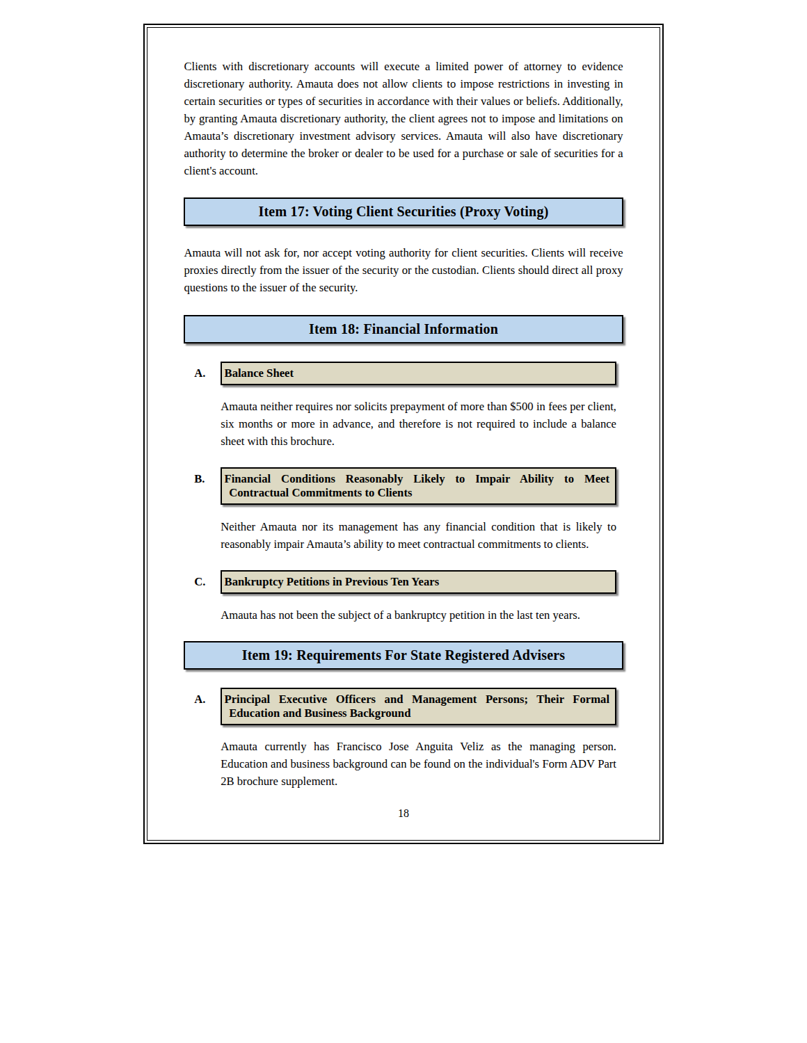Clients with discretionary accounts will execute a limited power of attorney to evidence discretionary authority. Amauta does not allow clients to impose restrictions in investing in certain securities or types of securities in accordance with their values or beliefs. Additionally, by granting Amauta discretionary authority, the client agrees not to impose and limitations on Amauta’s discretionary investment advisory services. Amauta will also have discretionary authority to determine the broker or dealer to be used for a purchase or sale of securities for a client's account.
Item 17: Voting Client Securities (Proxy Voting)
Amauta will not ask for, nor accept voting authority for client securities. Clients will receive proxies directly from the issuer of the security or the custodian. Clients should direct all proxy questions to the issuer of the security.
Item 18: Financial Information
A. Balance Sheet
Amauta neither requires nor solicits prepayment of more than $500 in fees per client, six months or more in advance, and therefore is not required to include a balance sheet with this brochure.
B. Financial Conditions Reasonably Likely to Impair Ability to Meet Contractual Commitments to Clients
Neither Amauta nor its management has any financial condition that is likely to reasonably impair Amauta’s ability to meet contractual commitments to clients.
C. Bankruptcy Petitions in Previous Ten Years
Amauta has not been the subject of a bankruptcy petition in the last ten years.
Item 19: Requirements For State Registered Advisers
A. Principal Executive Officers and Management Persons; Their Formal Education and Business Background
Amauta currently has Francisco Jose Anguita Veliz as the managing person. Education and business background can be found on the individual's Form ADV Part 2B brochure supplement.
18